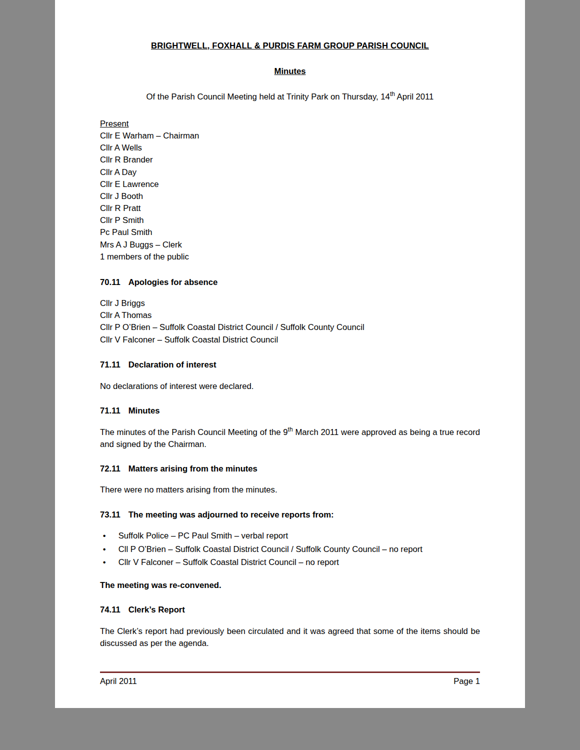BRIGHTWELL, FOXHALL & PURDIS FARM GROUP PARISH COUNCIL
Minutes
Of the Parish Council Meeting held at Trinity Park on Thursday, 14th April 2011
Present
Cllr E Warham – Chairman
Cllr A Wells
Cllr R Brander
Cllr A Day
Cllr E Lawrence
Cllr J Booth
Cllr R Pratt
Cllr P Smith
Pc Paul Smith
Mrs A J Buggs – Clerk
1 members of the public
70.11 Apologies for absence
Cllr J Briggs
Cllr A Thomas
Cllr P O’Brien – Suffolk Coastal District Council / Suffolk County Council
Cllr V Falconer – Suffolk Coastal District Council
71.11 Declaration of interest
No declarations of interest were declared.
71.11 Minutes
The minutes of the Parish Council Meeting of the 9th March 2011 were approved as being a true record and signed by the Chairman.
72.11 Matters arising from the minutes
There were no matters arising from the minutes.
73.11 The meeting was adjourned to receive reports from:
Suffolk Police – PC Paul Smith – verbal report
Cll P O’Brien – Suffolk Coastal District Council / Suffolk County Council – no report
Cllr V Falconer – Suffolk Coastal District Council – no report
The meeting was re-convened.
74.11 Clerk’s Report
The Clerk’s report had previously been circulated and it was agreed that some of the items should be discussed as per the agenda.
April 2011 Page 1